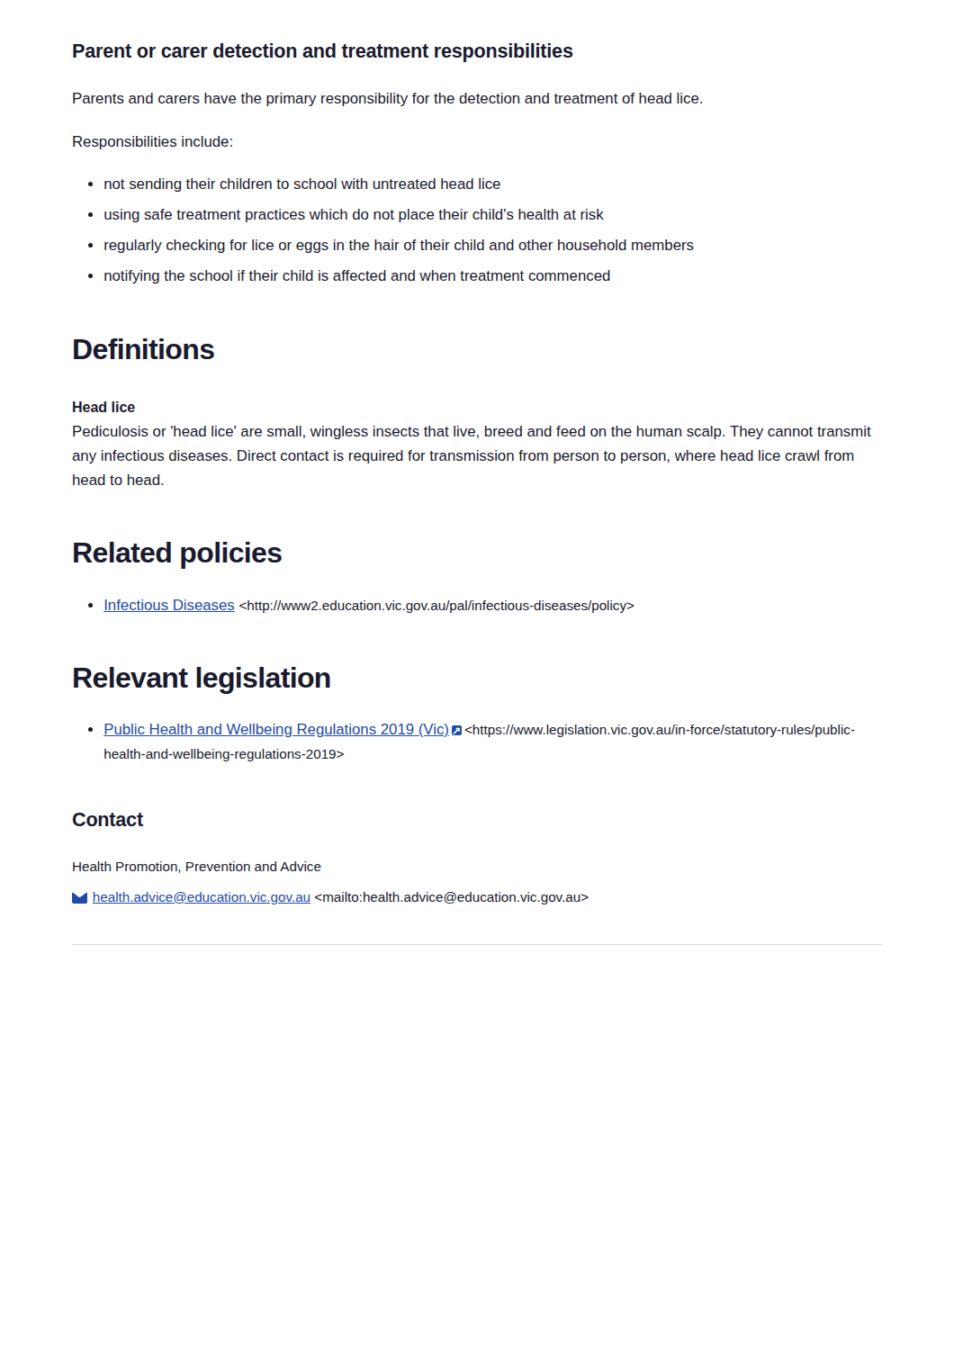Parent or carer detection and treatment responsibilities
Parents and carers have the primary responsibility for the detection and treatment of head lice.
Responsibilities include:
not sending their children to school with untreated head lice
using safe treatment practices which do not place their child's health at risk
regularly checking for lice or eggs in the hair of their child and other household members
notifying the school if their child is affected and when treatment commenced
Definitions
Head lice
Pediculosis or 'head lice' are small, wingless insects that live, breed and feed on the human scalp. They cannot transmit any infectious diseases. Direct contact is required for transmission from person to person, where head lice crawl from head to head.
Related policies
Infectious Diseases <http://www2.education.vic.gov.au/pal/infectious-diseases/policy>
Relevant legislation
Public Health and Wellbeing Regulations 2019 (Vic)↗<https://www.legislation.vic.gov.au/in-force/statutory-rules/public-health-and-wellbeing-regulations-2019>
Contact
Health Promotion, Prevention and Advice
health.advice@education.vic.gov.au <mailto:health.advice@education.vic.gov.au>